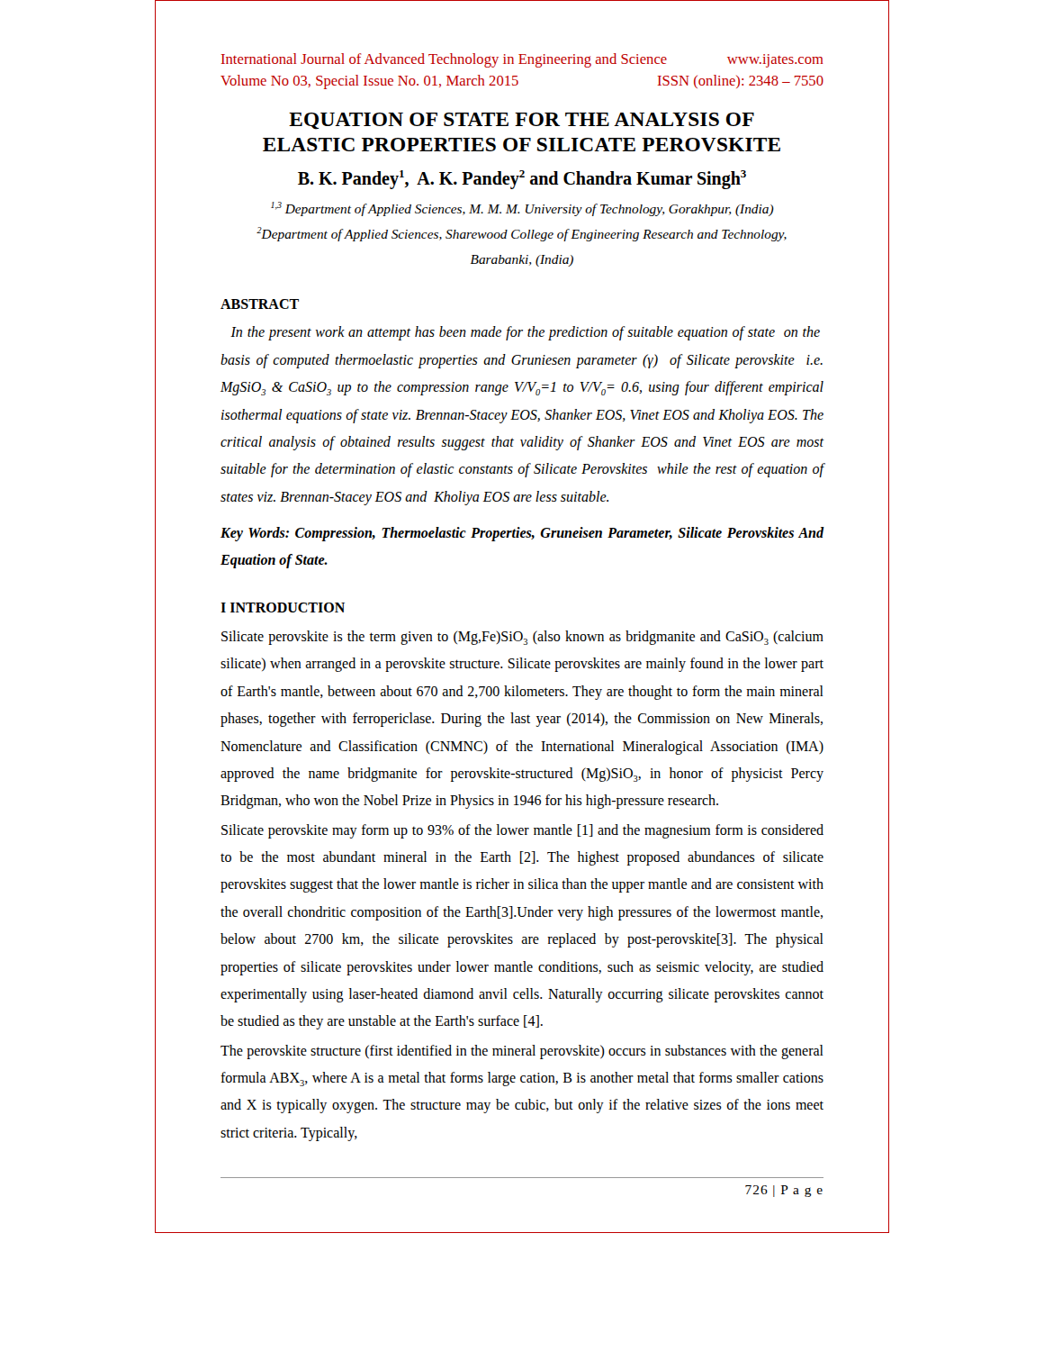International Journal of Advanced Technology in Engineering and Science www.ijates.com
Volume No 03, Special Issue No. 01, March 2015 ISSN (online): 2348 – 7550
EQUATION OF STATE FOR THE ANALYSIS OF
ELASTIC PROPERTIES OF SILICATE PEROVSKITE
B. K. Pandey1, A. K. Pandey2 and Chandra Kumar Singh3
1,3 Department of Applied Sciences, M. M. M. University of Technology, Gorakhpur, (India)
2Department of Applied Sciences, Sharewood College of Engineering Research and Technology,
Barabanki, (India)
ABSTRACT
In the present work an attempt has been made for the prediction of suitable equation of state on the basis of computed thermoelastic properties and Gruniesen parameter (γ) of Silicate perovskite i.e. MgSiO3 & CaSiO3 up to the compression range V/V0=1 to V/V0= 0.6, using four different empirical isothermal equations of state viz. Brennan-Stacey EOS, Shanker EOS, Vinet EOS and Kholiya EOS. The critical analysis of obtained results suggest that validity of Shanker EOS and Vinet EOS are most suitable for the determination of elastic constants of Silicate Perovskites while the rest of equation of states viz. Brennan-Stacey EOS and Kholiya EOS are less suitable.
Key Words: Compression, Thermoelastic Properties, Gruneisen Parameter, Silicate Perovskites And Equation of State.
I INTRODUCTION
Silicate perovskite is the term given to (Mg,Fe)SiO3 (also known as bridgmanite and CaSiO3 (calcium silicate) when arranged in a perovskite structure. Silicate perovskites are mainly found in the lower part of Earth's mantle, between about 670 and 2,700 kilometers. They are thought to form the main mineral phases, together with ferropericlase. During the last year (2014), the Commission on New Minerals, Nomenclature and Classification (CNMNC) of the International Mineralogical Association (IMA) approved the name bridgmanite for perovskite-structured (Mg)SiO3, in honor of physicist Percy Bridgman, who won the Nobel Prize in Physics in 1946 for his high-pressure research.
Silicate perovskite may form up to 93% of the lower mantle [1] and the magnesium form is considered to be the most abundant mineral in the Earth [2]. The highest proposed abundances of silicate perovskites suggest that the lower mantle is richer in silica than the upper mantle and are consistent with the overall chondritic composition of the Earth[3].Under very high pressures of the lowermost mantle, below about 2700 km, the silicate perovskites are replaced by post-perovskite[3]. The physical properties of silicate perovskites under lower mantle conditions, such as seismic velocity, are studied experimentally using laser-heated diamond anvil cells. Naturally occurring silicate perovskites cannot be studied as they are unstable at the Earth's surface [4].
The perovskite structure (first identified in the mineral perovskite) occurs in substances with the general formula ABX3, where A is a metal that forms large cation, B is another metal that forms smaller cations and X is typically oxygen. The structure may be cubic, but only if the relative sizes of the ions meet strict criteria. Typically,
726 | P a g e